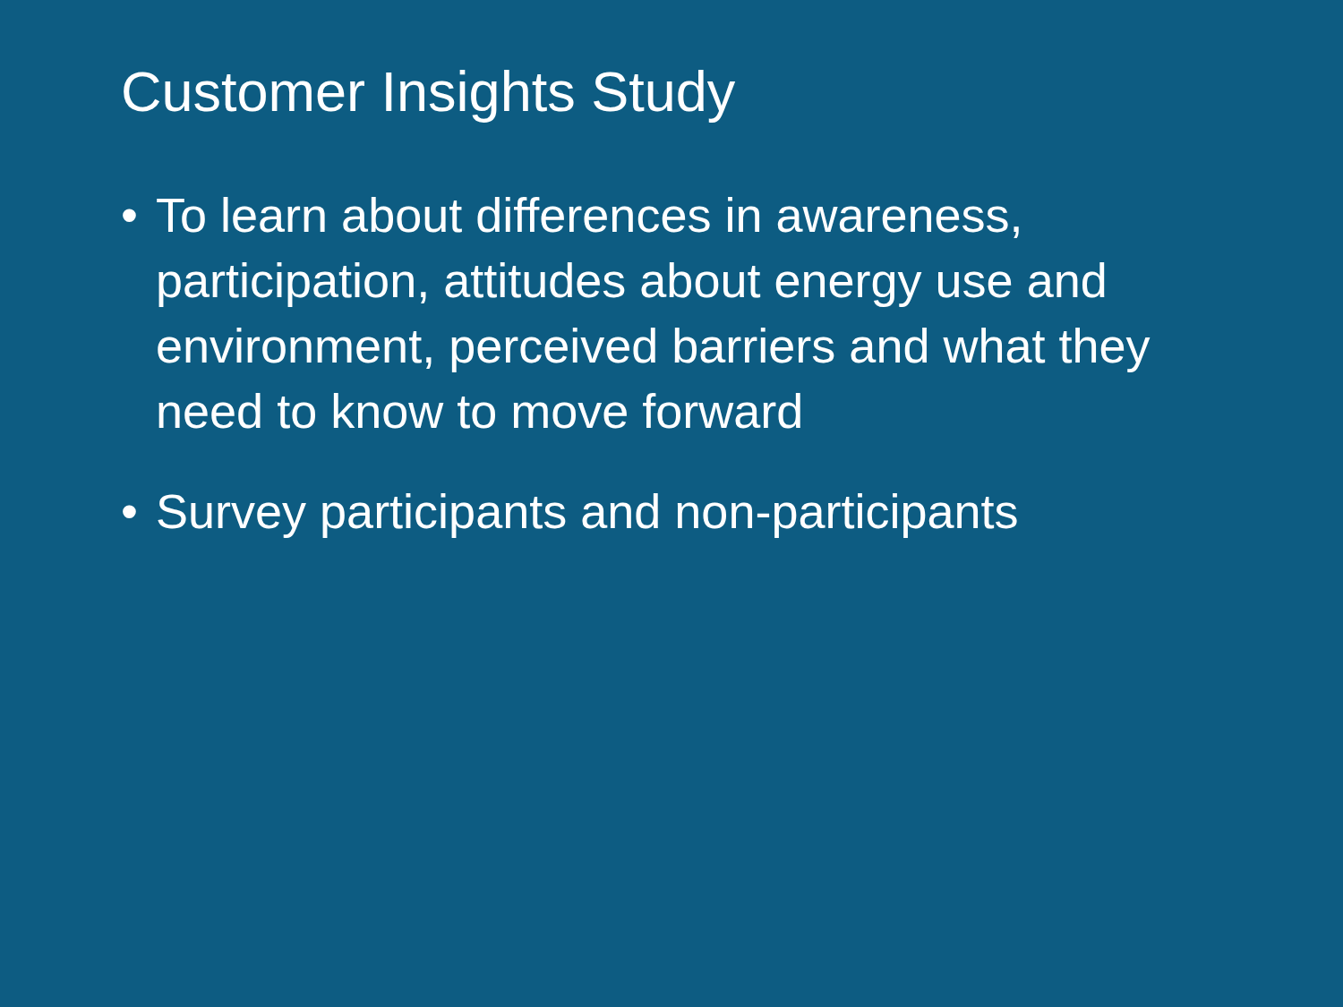Customer Insights Study
To learn about differences in awareness, participation, attitudes about energy use and environment, perceived barriers and what they need to know to move forward
Survey participants and non-participants